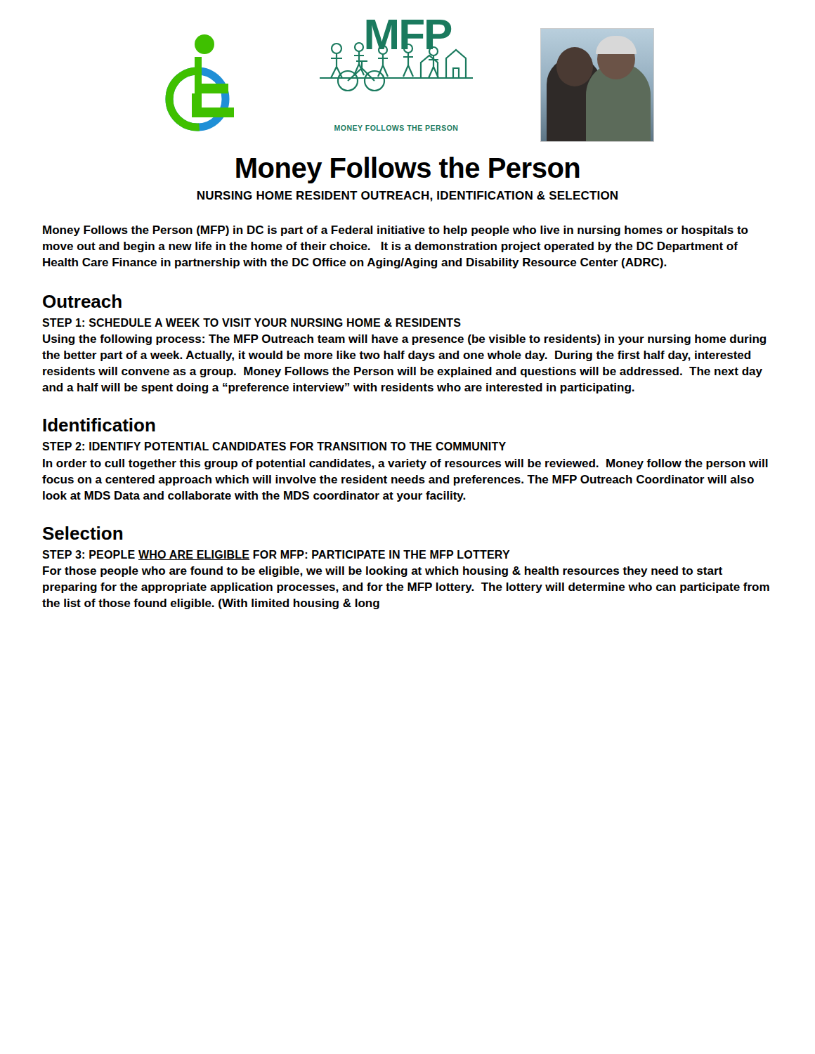MFP
MONEY FOLLOWS THE PERSON
Money Follows the Person
NURSING HOME RESIDENT OUTREACH, IDENTIFICATION & SELECTION
Money Follows the Person (MFP) in DC is part of a Federal initiative to help people who live in nursing homes or hospitals to move out and begin a new life in the home of their choice. It is a demonstration project operated by the DC Department of Health Care Finance in partnership with the DC Office on Aging/Aging and Disability Resource Center (ADRC).
Outreach
STEP 1: SCHEDULE A WEEK TO VISIT YOUR NURSING HOME & RESIDENTS
Using the following process: The MFP Outreach team will have a presence (be visible to residents) in your nursing home during the better part of a week. Actually, it would be more like two half days and one whole day. During the first half day, interested residents will convene as a group. Money Follows the Person will be explained and questions will be addressed. The next day and a half will be spent doing a “preference interview” with residents who are interested in participating.
Identification
STEP 2: IDENTIFY POTENTIAL CANDIDATES FOR TRANSITION TO THE COMMUNITY
In order to cull together this group of potential candidates, a variety of resources will be reviewed. Money follow the person will focus on a centered approach which will involve the resident needs and preferences. The MFP Outreach Coordinator will also look at MDS Data and collaborate with the MDS coordinator at your facility.
Selection
STEP 3: PEOPLE WHO ARE ELIGIBLE FOR MFP: PARTICIPATE IN THE MFP LOTTERY
For those people who are found to be eligible, we will be looking at which housing & health resources they need to start preparing for the appropriate application processes, and for the MFP lottery. The lottery will determine who can participate from the list of those found eligible. (With limited housing & long